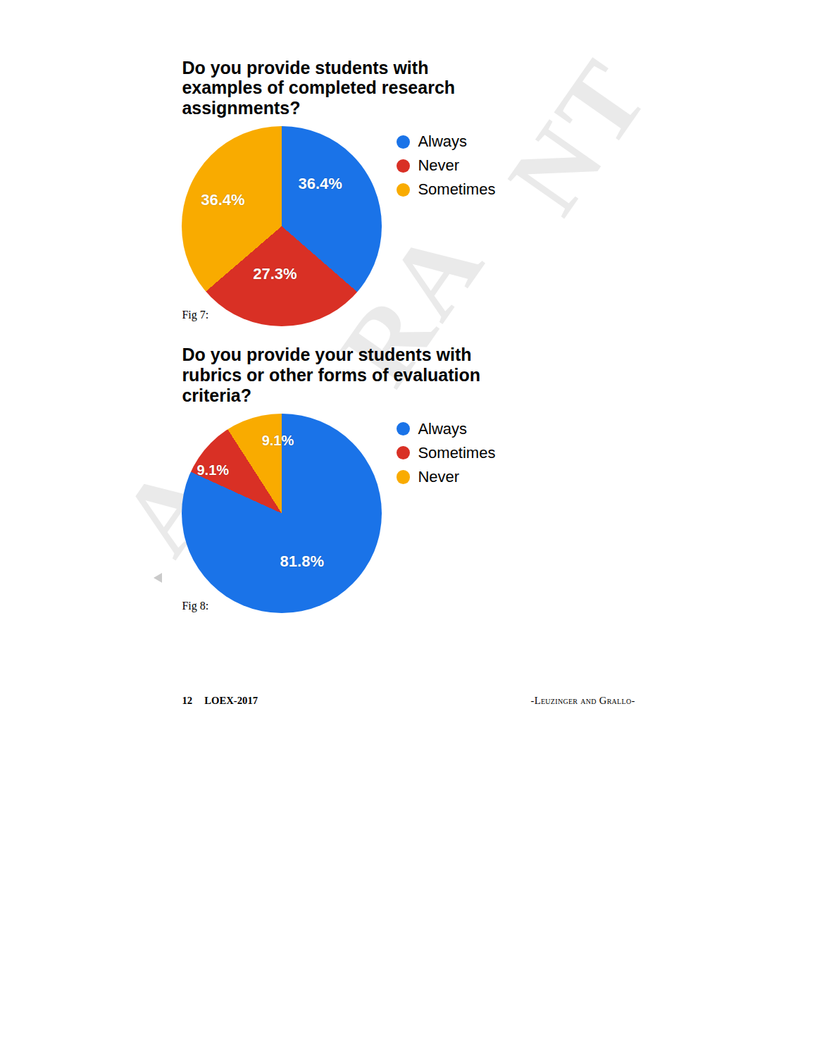NT RA A
Do you provide students with examples of completed research assignments?
36.4% 27.3% 36.4%
Always
Never
Sometimes
Fig 7:
Do you provide your students with rubrics or other forms of evaluation criteria?
81.8% 9.1% 9.1%
Always
Sometimes
Never
Fig 8:
12 LOEX-2017
-Leuzinger and Grallo-